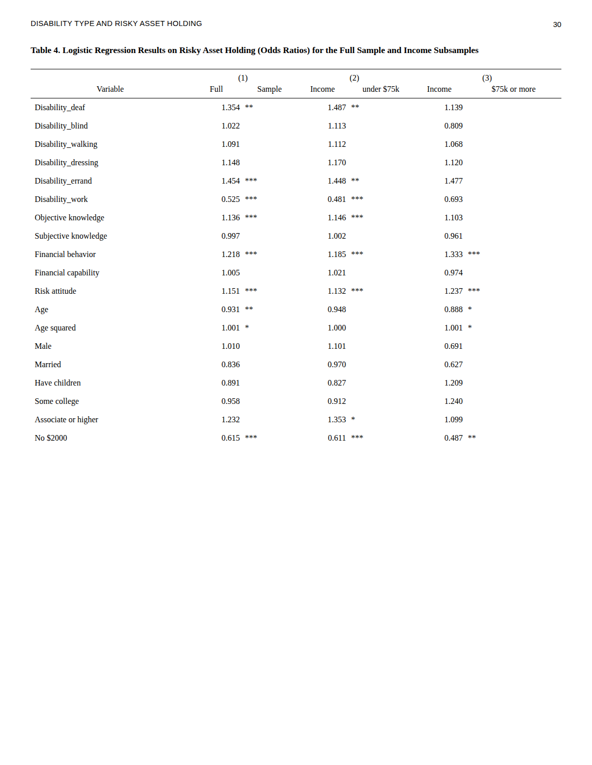30
DISABILITY TYPE AND RISKY ASSET HOLDING
Table 4. Logistic Regression Results on Risky Asset Holding (Odds Ratios) for the Full Sample and Income Subsamples
| | (1) | (2) | (3) |
| --- | --- | --- | --- |
| Variable | Full | Sample | Income | under $75k | Income | $75k or more |
| Disability_deaf | 1.354 | ** | 1.487 | ** | 1.139 | |
| Disability_blind | 1.022 | | 1.113 | | 0.809 | |
| Disability_walking | 1.091 | | 1.112 | | 1.068 | |
| Disability_dressing | 1.148 | | 1.170 | | 1.120 | |
| Disability_errand | 1.454 | *** | 1.448 | ** | 1.477 | |
| Disability_work | 0.525 | *** | 0.481 | *** | 0.693 | |
| Objective knowledge | 1.136 | *** | 1.146 | *** | 1.103 | |
| Subjective knowledge | 0.997 | | 1.002 | | 0.961 | |
| Financial behavior | 1.218 | *** | 1.185 | *** | 1.333 | *** |
| Financial capability | 1.005 | | 1.021 | | 0.974 | |
| Risk attitude | 1.151 | *** | 1.132 | *** | 1.237 | *** |
| Age | 0.931 | ** | 0.948 | | 0.888 | * |
| Age squared | 1.001 | * | 1.000 | | 1.001 | * |
| Male | 1.010 | | 1.101 | | 0.691 | |
| Married | 0.836 | | 0.970 | | 0.627 | |
| Have children | 0.891 | | 0.827 | | 1.209 | |
| Some college | 0.958 | | 0.912 | | 1.240 | |
| Associate or higher | 1.232 | | 1.353 | * | 1.099 | |
| No $2000 | 0.615 | *** | 0.611 | *** | 0.487 | ** |